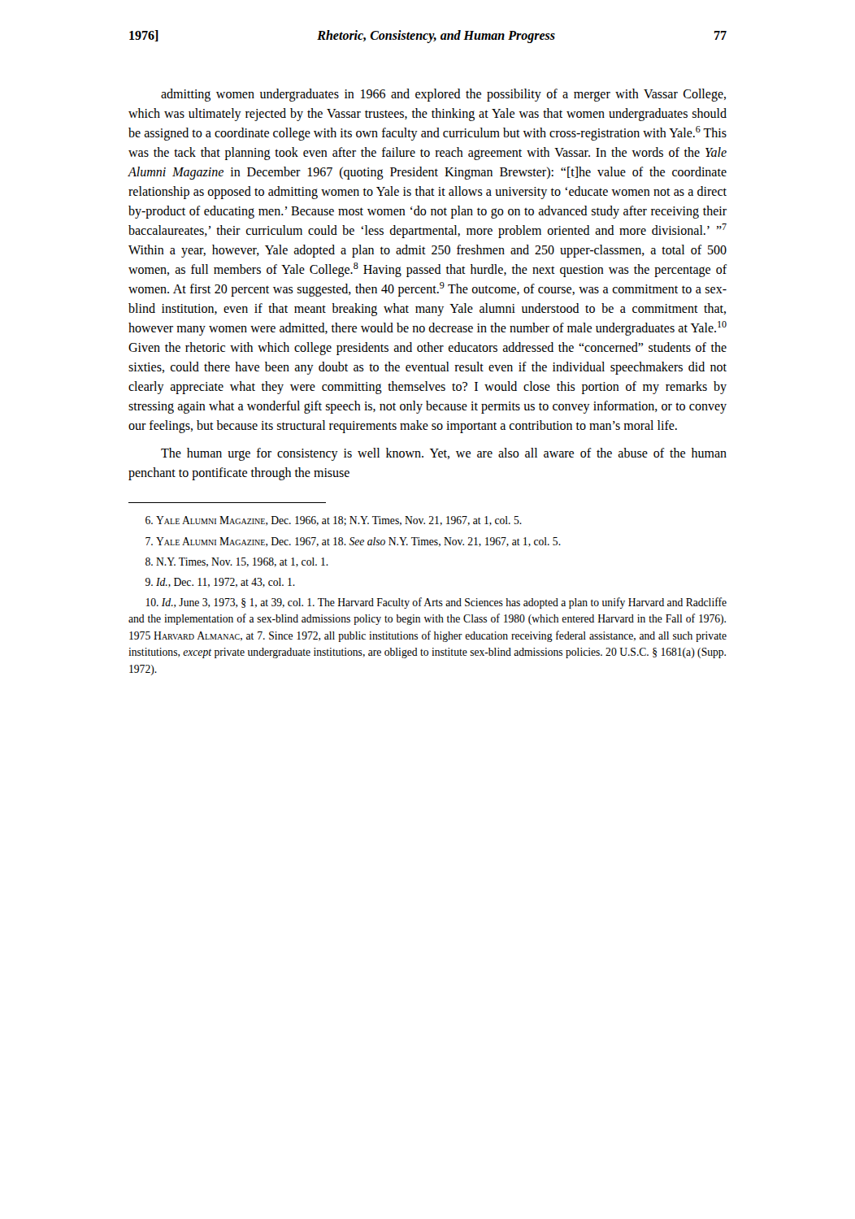1976] Rhetoric, Consistency, and Human Progress 77
admitting women undergraduates in 1966 and explored the possibility of a merger with Vassar College, which was ultimately rejected by the Vassar trustees, the thinking at Yale was that women undergraduates should be assigned to a coordinate college with its own faculty and curriculum but with cross-registration with Yale.6 This was the tack that planning took even after the failure to reach agreement with Vassar. In the words of the Yale Alumni Magazine in December 1967 (quoting President Kingman Brewster): “[t]he value of the coordinate relationship as opposed to admitting women to Yale is that it allows a university to ‘educate women not as a direct by-product of educating men.’ Because most women ‘do not plan to go on to advanced study after receiving their baccalaureates,’ their curriculum could be ‘less departmental, more problem oriented and more divisional.’ ”7 Within a year, however, Yale adopted a plan to admit 250 freshmen and 250 upper-classmen, a total of 500 women, as full members of Yale College.8 Having passed that hurdle, the next question was the percentage of women. At first 20 percent was suggested, then 40 percent.9 The outcome, of course, was a commitment to a sex-blind institution, even if that meant breaking what many Yale alumni understood to be a commitment that, however many women were admitted, there would be no decrease in the number of male undergraduates at Yale.10 Given the rhetoric with which college presidents and other educators addressed the “concerned” students of the sixties, could there have been any doubt as to the eventual result even if the individual speechmakers did not clearly appreciate what they were committing themselves to? I would close this portion of my remarks by stressing again what a wonderful gift speech is, not only because it permits us to convey information, or to convey our feelings, but because its structural requirements make so important a contribution to man’s moral life.
The human urge for consistency is well known. Yet, we are also all aware of the abuse of the human penchant to pontificate through the misuse
6. Yale Alumni Magazine, Dec. 1966, at 18; N.Y. Times, Nov. 21, 1967, at 1, col. 5.
7. Yale Alumni Magazine, Dec. 1967, at 18. See also N.Y. Times, Nov. 21, 1967, at 1, col. 5.
8. N.Y. Times, Nov. 15, 1968, at 1, col. 1.
9. Id., Dec. 11, 1972, at 43, col. 1.
10. Id., June 3, 1973, § 1, at 39, col. 1. The Harvard Faculty of Arts and Sciences has adopted a plan to unify Harvard and Radcliffe and the implementation of a sex-blind admissions policy to begin with the Class of 1980 (which entered Harvard in the Fall of 1976). 1975 Harvard Almanac, at 7. Since 1972, all public institutions of higher education receiving federal assistance, and all such private institutions, except private undergraduate institutions, are obliged to institute sex-blind admissions policies. 20 U.S.C. § 1681(a) (Supp. 1972).